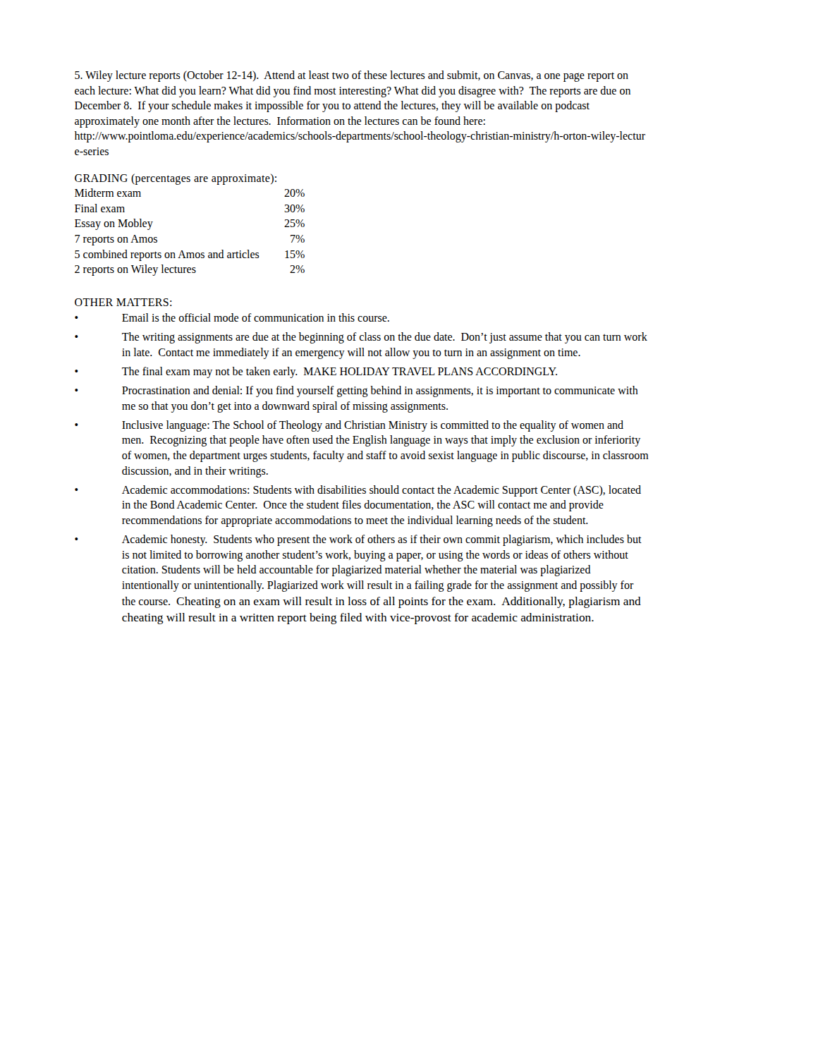5. Wiley lecture reports (October 12-14). Attend at least two of these lectures and submit, on Canvas, a one page report on each lecture: What did you learn? What did you find most interesting? What did you disagree with? The reports are due on December 8. If your schedule makes it impossible for you to attend the lectures, they will be available on podcast approximately one month after the lectures. Information on the lectures can be found here:
http://www.pointloma.edu/experience/academics/schools-departments/school-theology-christian-ministry/h-orton-wiley-lecture-series
GRADING (percentages are approximate):
| Midterm exam | 20% |
| Final exam | 30% |
| Essay on Mobley | 25% |
| 7 reports on Amos | 7% |
| 5 combined reports on Amos and articles | 15% |
| 2 reports on Wiley lectures | 2% |
OTHER MATTERS:
Email is the official mode of communication in this course.
The writing assignments are due at the beginning of class on the due date. Don’t just assume that you can turn work in late. Contact me immediately if an emergency will not allow you to turn in an assignment on time.
The final exam may not be taken early. MAKE HOLIDAY TRAVEL PLANS ACCORDINGLY.
Procrastination and denial: If you find yourself getting behind in assignments, it is important to communicate with me so that you don’t get into a downward spiral of missing assignments.
Inclusive language: The School of Theology and Christian Ministry is committed to the equality of women and men. Recognizing that people have often used the English language in ways that imply the exclusion or inferiority of women, the department urges students, faculty and staff to avoid sexist language in public discourse, in classroom discussion, and in their writings.
Academic accommodations: Students with disabilities should contact the Academic Support Center (ASC), located in the Bond Academic Center. Once the student files documentation, the ASC will contact me and provide recommendations for appropriate accommodations to meet the individual learning needs of the student.
Academic honesty. Students who present the work of others as if their own commit plagiarism, which includes but is not limited to borrowing another student’s work, buying a paper, or using the words or ideas of others without citation. Students will be held accountable for plagiarized material whether the material was plagiarized intentionally or unintentionally. Plagiarized work will result in a failing grade for the assignment and possibly for the course. Cheating on an exam will result in loss of all points for the exam. Additionally, plagiarism and cheating will result in a written report being filed with vice-provost for academic administration.